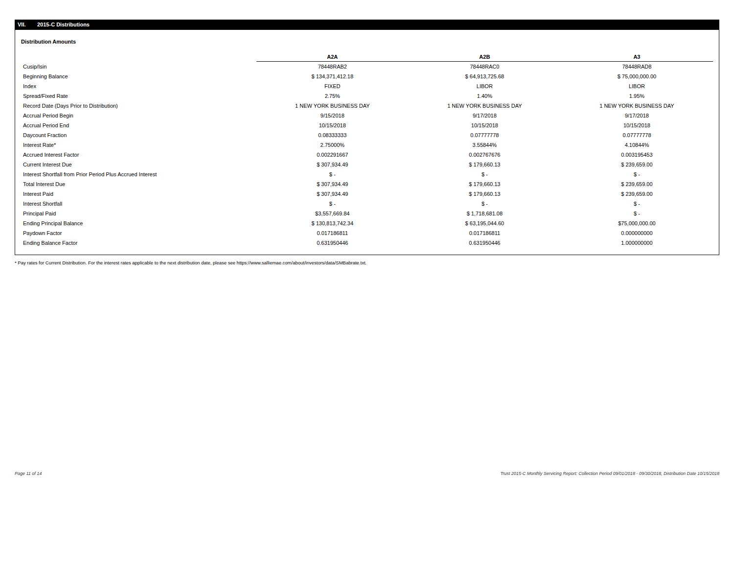VII. 2015-C Distributions
Distribution Amounts
| | A2A | A2B | A3 |
| Cusip/Isin | 78448RAB2 | 78448RAC0 | 78448RAD8 |
| Beginning Balance | $ 134,371,412.18 | $ 64,913,725.68 | $ 75,000,000.00 |
| Index | FIXED | LIBOR | LIBOR |
| Spread/Fixed Rate | 2.75% | 1.40% | 1.95% |
| Record Date (Days Prior to Distribution) | 1 NEW YORK BUSINESS DAY | 1 NEW YORK BUSINESS DAY | 1 NEW YORK BUSINESS DAY |
| Accrual Period Begin | 9/15/2018 | 9/17/2018 | 9/17/2018 |
| Accrual Period End | 10/15/2018 | 10/15/2018 | 10/15/2018 |
| Daycount Fraction | 0.08333333 | 0.07777778 | 0.07777778 |
| Interest Rate* | 2.75000% | 3.55844% | 4.10844% |
| Accrued Interest Factor | 0.002291667 | 0.002767676 | 0.003195453 |
| Current Interest Due | $ 307,934.49 | $ 179,660.13 | $ 239,659.00 |
| Interest Shortfall from Prior Period Plus Accrued Interest | $ - | $ - | $ - |
| Total Interest Due | $ 307,934.49 | $ 179,660.13 | $ 239,659.00 |
| Interest Paid | $ 307,934.49 | $ 179,660.13 | $ 239,659.00 |
| Interest Shortfall | $ - | $ - | $ - |
| Principal Paid | $3,557,669.84 | $ 1,718,681.08 | $ - |
| Ending Principal Balance | $ 130,813,742.34 | $ 63,195,044.60 | $75,000,000.00 |
| Paydown Factor | 0.017186811 | 0.017186811 | 0.000000000 |
| Ending Balance Factor | 0.631950446 | 0.631950446 | 1.000000000 |
* Pay rates for Current Distribution. For the interest rates applicable to the next distribution date, please see https://www.salliemae.com/about/investors/data/SMBabrate.txt.
Page 11 of 14
Trust 2015-C Monthly Servicing Report: Collection Period 09/01/2018 - 09/30/2018, Distribution Date 10/15/2018